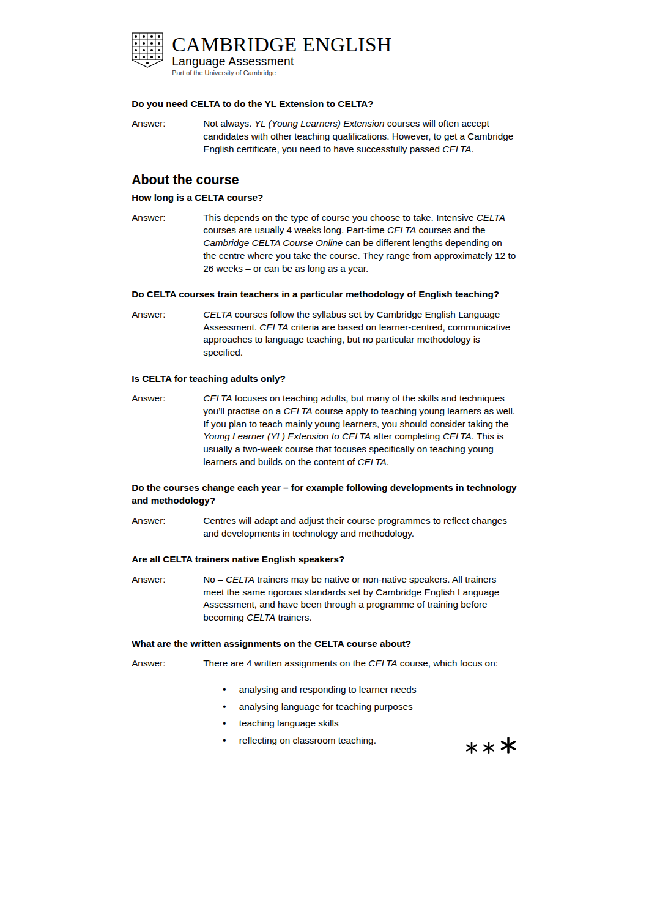CAMBRIDGE ENGLISH
Language Assessment
Part of the University of Cambridge
Do you need CELTA to do the YL Extension to CELTA?
Answer:
Not always. YL (Young Learners) Extension courses will often accept candidates with other teaching qualifications. However, to get a Cambridge English certificate, you need to have successfully passed CELTA.
About the course
How long is a CELTA course?
Answer:
This depends on the type of course you choose to take. Intensive CELTA courses are usually 4 weeks long. Part-time CELTA courses and the Cambridge CELTA Course Online can be different lengths depending on the centre where you take the course. They range from approximately 12 to 26 weeks – or can be as long as a year.
Do CELTA courses train teachers in a particular methodology of English teaching?
Answer:
CELTA courses follow the syllabus set by Cambridge English Language Assessment. CELTA criteria are based on learner-centred, communicative approaches to language teaching, but no particular methodology is specified.
Is CELTA for teaching adults only?
Answer:
CELTA focuses on teaching adults, but many of the skills and techniques you’ll practise on a CELTA course apply to teaching young learners as well. If you plan to teach mainly young learners, you should consider taking the Young Learner (YL) Extension to CELTA after completing CELTA. This is usually a two-week course that focuses specifically on teaching young learners and builds on the content of CELTA.
Do the courses change each year – for example following developments in technology and methodology?
Answer:
Centres will adapt and adjust their course programmes to reflect changes and developments in technology and methodology.
Are all CELTA trainers native English speakers?
Answer:
No – CELTA trainers may be native or non-native speakers. All trainers meet the same rigorous standards set by Cambridge English Language Assessment, and have been through a programme of training before becoming CELTA trainers.
What are the written assignments on the CELTA course about?
Answer:
There are 4 written assignments on the CELTA course, which focus on:
analysing and responding to learner needs
analysing language for teaching purposes
teaching language skills
reflecting on classroom teaching.